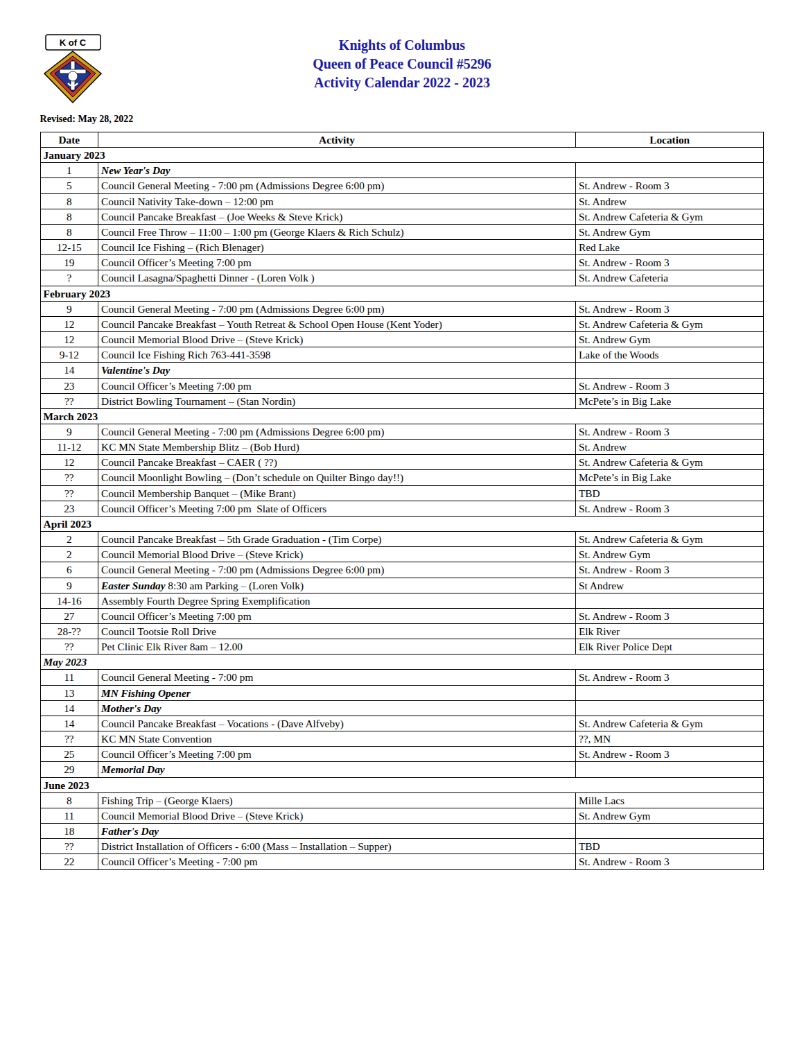K of C
Knights of Columbus
Queen of Peace Council #5296
Activity Calendar 2022 - 2023
Revised: May 28, 2022
| Date | Activity | Location |
| --- | --- | --- |
| January 2023 |
| 1 | New Year's Day | |
| 5 | Council General Meeting - 7:00 pm (Admissions Degree 6:00 pm) | St. Andrew - Room 3 |
| 8 | Council Nativity Take-down – 12:00 pm | St. Andrew |
| 8 | Council Pancake Breakfast – (Joe Weeks & Steve Krick) | St. Andrew Cafeteria & Gym |
| 8 | Council Free Throw – 11:00 – 1:00 pm (George Klaers & Rich Schulz) | St. Andrew Gym |
| 12-15 | Council Ice Fishing – (Rich Blenager) | Red Lake |
| 19 | Council Officer’s Meeting 7:00 pm | St. Andrew - Room 3 |
| ? | Council Lasagna/Spaghetti Dinner - (Loren Volk ) | St. Andrew Cafeteria |
| February 2023 |
| 9 | Council General Meeting - 7:00 pm (Admissions Degree 6:00 pm) | St. Andrew - Room 3 |
| 12 | Council Pancake Breakfast – Youth Retreat & School Open House (Kent Yoder) | St. Andrew Cafeteria & Gym |
| 12 | Council Memorial Blood Drive – (Steve Krick) | St. Andrew Gym |
| 9-12 | Council Ice Fishing Rich 763-441-3598 | Lake of the Woods |
| 14 | Valentine's Day | |
| 23 | Council Officer’s Meeting 7:00 pm | St. Andrew - Room 3 |
| ?? | District Bowling Tournament – (Stan Nordin) | McPete’s in Big Lake |
| March 2023 |
| 9 | Council General Meeting - 7:00 pm (Admissions Degree 6:00 pm) | St. Andrew - Room 3 |
| 11-12 | KC MN State Membership Blitz – (Bob Hurd) | St. Andrew |
| 12 | Council Pancake Breakfast – CAER ( ??) | St. Andrew Cafeteria & Gym |
| ?? | Council Moonlight Bowling – (Don’t schedule on Quilter Bingo day!!) | McPete’s in Big Lake |
| ?? | Council Membership Banquet – (Mike Brant) | TBD |
| 23 | Council Officer’s Meeting 7:00 pm Slate of Officers | St. Andrew - Room 3 |
| April 2023 |
| 2 | Council Pancake Breakfast – 5th Grade Graduation - (Tim Corpe) | St. Andrew Cafeteria & Gym |
| 2 | Council Memorial Blood Drive – (Steve Krick) | St. Andrew Gym |
| 6 | Council General Meeting - 7:00 pm (Admissions Degree 6:00 pm) | St. Andrew - Room 3 |
| 9 | Easter Sunday 8:30 am Parking – (Loren Volk) | St Andrew |
| 14-16 | Assembly Fourth Degree Spring Exemplification | |
| 27 | Council Officer’s Meeting 7:00 pm | St. Andrew - Room 3 |
| 28-?? | Council Tootsie Roll Drive | Elk River |
| ?? | Pet Clinic Elk River 8am – 12.00 | Elk River Police Dept |
| May 2023 |
| 11 | Council General Meeting - 7:00 pm | St. Andrew - Room 3 |
| 13 | MN Fishing Opener | |
| 14 | Mother's Day | |
| 14 | Council Pancake Breakfast – Vocations - (Dave Alfveby) | St. Andrew Cafeteria & Gym |
| ?? | KC MN State Convention | ??, MN |
| 25 | Council Officer’s Meeting 7:00 pm | St. Andrew - Room 3 |
| 29 | Memorial Day | |
| June 2023 |
| 8 | Fishing Trip – (George Klaers) | Mille Lacs |
| 11 | Council Memorial Blood Drive – (Steve Krick) | St. Andrew Gym |
| 18 | Father's Day | |
| ?? | District Installation of Officers - 6:00 (Mass – Installation – Supper) | TBD |
| 22 | Council Officer’s Meeting - 7:00 pm | St. Andrew - Room 3 |